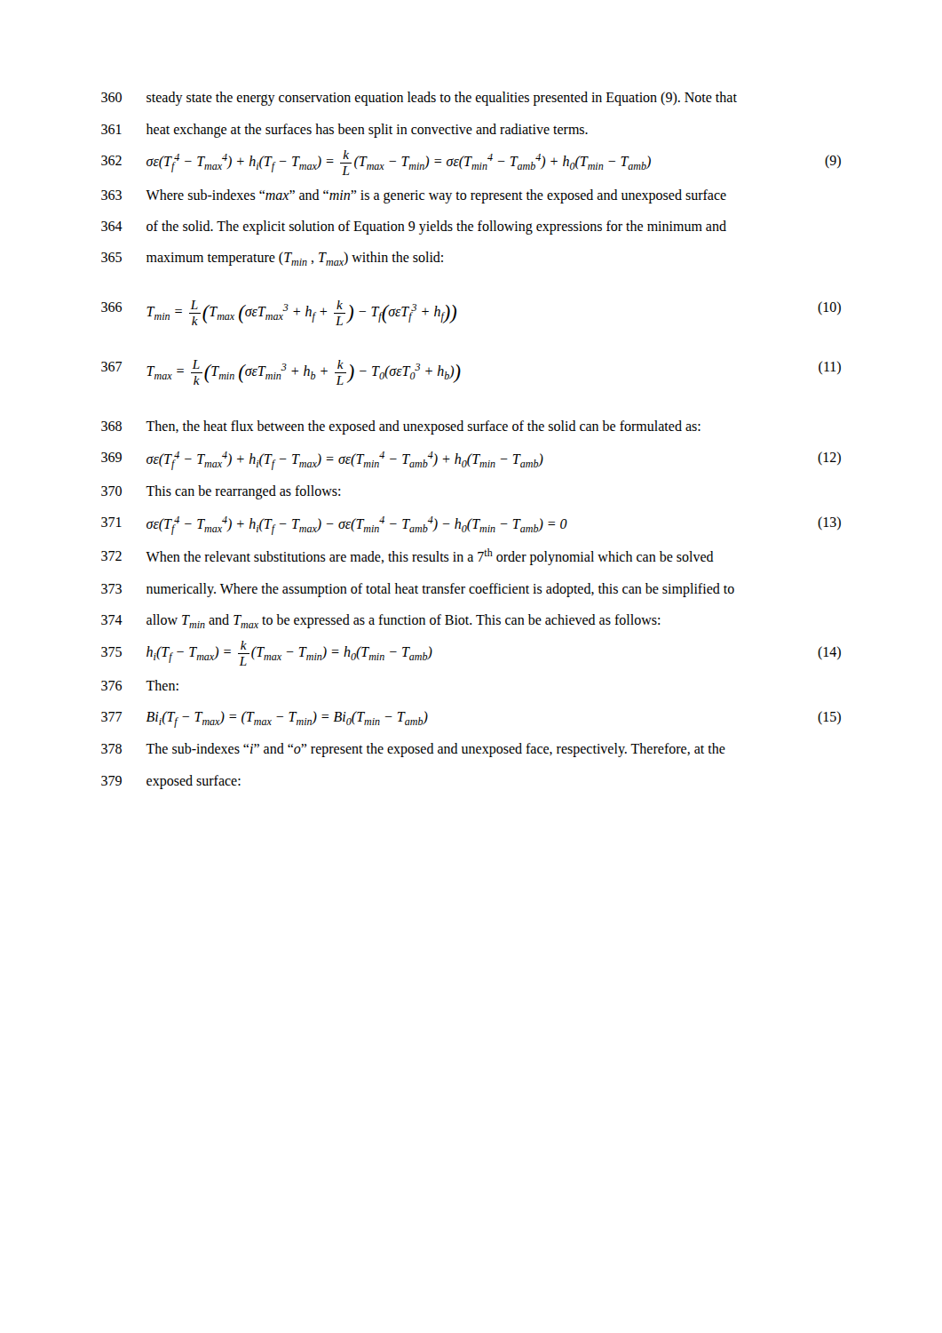360
steady state the energy conservation equation leads to the equalities presented in Equation (9). Note that
361
heat exchange at the surfaces has been split in convective and radiative terms.
362
(9) σε(Tf4 − Tmax4) + hi(Tf − Tmax) = kL(Tmax − Tmin) = σε(Tmin4 − Tamb4) + h0(Tmin − Tamb)
363
Where sub-indexes “max” and “min” is a generic way to represent the exposed and unexposed surface
364
of the solid. The explicit solution of Equation 9 yields the following expressions for the minimum and
365
maximum temperature (Tmin , Tmax) within the solid:
366
(10) Tmin = Lk(Tmax (σεTmax3 + hf + kL) − Tf(σεTf3 + hf))
367
(11) Tmax = Lk(Tmin (σεTmin3 + hb + kL) − T0(σεT03 + hb))
368
Then, the heat flux between the exposed and unexposed surface of the solid can be formulated as:
369
(12) σε(Tf4 − Tmax4) + hi(Tf − Tmax) = σε(Tmin4 − Tamb4) + h0(Tmin − Tamb)
370
This can be rearranged as follows:
371
(13) σε(Tf4 − Tmax4) + hi(Tf − Tmax) − σε(Tmin4 − Tamb4) − h0(Tmin − Tamb) = 0
372
When the relevant substitutions are made, this results in a 7th order polynomial which can be solved
373
numerically. Where the assumption of total heat transfer coefficient is adopted, this can be simplified to
374
allow Tmin and Tmax to be expressed as a function of Biot. This can be achieved as follows:
375
(14) hi(Tf − Tmax) = kL(Tmax − Tmin) = h0(Tmin − Tamb)
376
Then:
377
(15) Bii(Tf − Tmax) = (Tmax − Tmin) = Bi0(Tmin − Tamb)
378
The sub-indexes “i” and “o” represent the exposed and unexposed face, respectively. Therefore, at the
379
exposed surface: